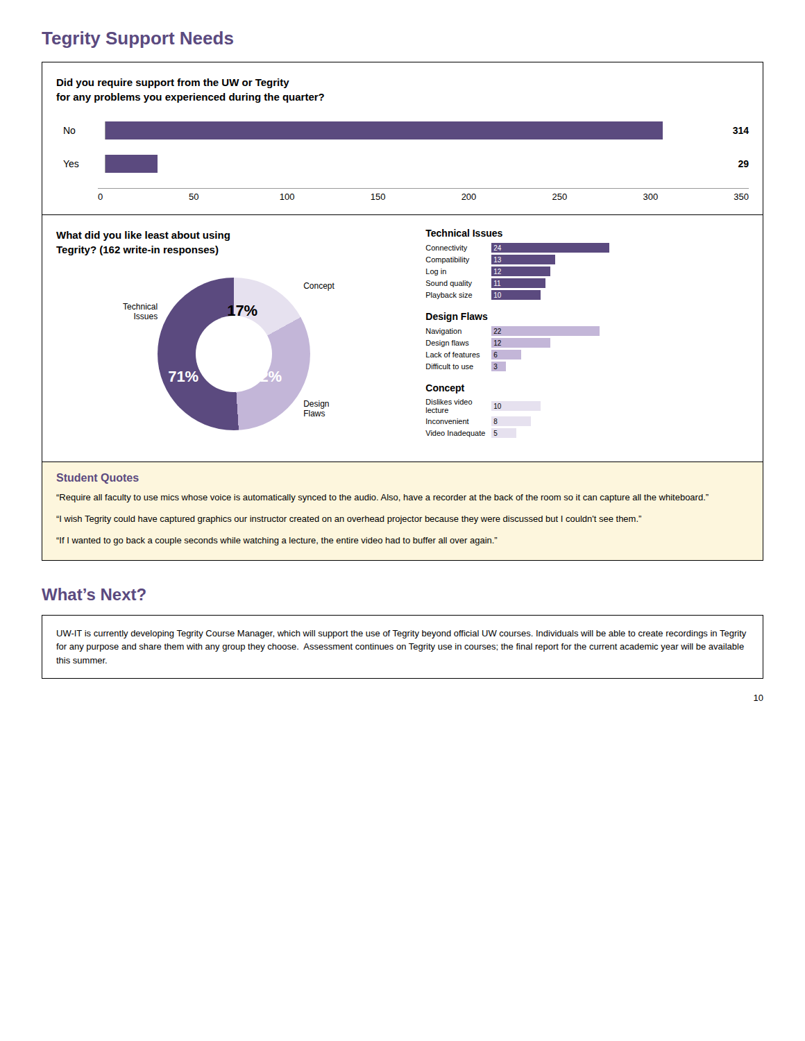Tegrity Support Needs
Did you require support from the UW or Tegrity
for any problems you experienced during the quarter?
No
314
Yes
29
0 50 100 150 200 250 300 350
What did you like least about using
Tegrity? (162 write-in responses)
17%
32%
71%
Concept
Design
Flaws
Technical
Issues
Technical Issues
Connectivity
24
Compatibility
13
Log in
12
Sound quality
11
Playback size
10
Design Flaws
Navigation
22
Design flaws
12
Lack of features
6
Difficult to use
3
Concept
Dislikes video lecture
10
Inconvenient
8
Video Inadequate
5
Student Quotes
“Require all faculty to use mics whose voice is automatically synced to the audio. Also, have a recorder at the back of the room so it can capture all the whiteboard.”
“I wish Tegrity could have captured graphics our instructor created on an overhead projector because they were discussed but I couldn't see them.”
“If I wanted to go back a couple seconds while watching a lecture, the entire video had to buffer all over again.”
What’s Next?
UW-IT is currently developing Tegrity Course Manager, which will support the use of Tegrity beyond official UW courses. Individuals will be able to create recordings in Tegrity for any purpose and share them with any group they choose. Assessment continues on Tegrity use in courses; the final report for the current academic year will be available this summer.
10